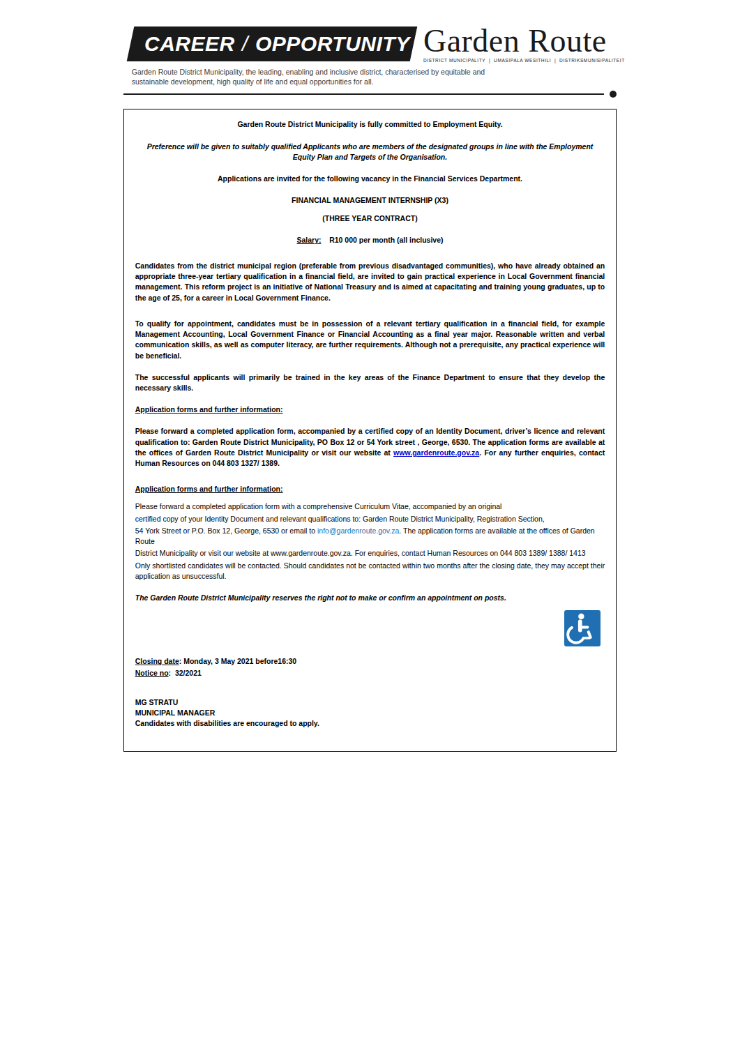CAREER/OPPORTUNITY
Garden Route
DISTRICT MUNICIPALITY | UMASIPALA WESITHILI | DISTRIKSMUNISIPALITEIT
Garden Route District Municipality, the leading, enabling and inclusive district, characterised by equitable and sustainable development, high quality of life and equal opportunities for all.
Garden Route District Municipality is fully committed to Employment Equity.
Preference will be given to suitably qualified Applicants who are members of the designated groups in line with the Employment Equity Plan and Targets of the Organisation.
Applications are invited for the following vacancy in the Financial Services Department.
FINANCIAL MANAGEMENT INTERNSHIP (X3)
(THREE YEAR CONTRACT)
Salary: R10 000 per month (all inclusive)
Candidates from the district municipal region (preferable from previous disadvantaged communities), who have already obtained an appropriate three-year tertiary qualification in a financial field, are invited to gain practical experience in Local Government financial management. This reform project is an initiative of National Treasury and is aimed at capacitating and training young graduates, up to the age of 25, for a career in Local Government Finance.
To qualify for appointment, candidates must be in possession of a relevant tertiary qualification in a financial field, for example Management Accounting, Local Government Finance or Financial Accounting as a final year major. Reasonable written and verbal communication skills, as well as computer literacy, are further requirements. Although not a prerequisite, any practical experience will be beneficial.
The successful applicants will primarily be trained in the key areas of the Finance Department to ensure that they develop the necessary skills.
Application forms and further information:
Please forward a completed application form, accompanied by a certified copy of an Identity Document, driver’s licence and relevant qualification to: Garden Route District Municipality, PO Box 12 or 54 York street , George, 6530. The application forms are available at the offices of Garden Route District Municipality or visit our website at www.gardenroute.gov.za. For any further enquiries, contact Human Resources on 044 803 1327/ 1389.
Application forms and further information:
Please forward a completed application form with a comprehensive Curriculum Vitae, accompanied by an original
certified copy of your Identity Document and relevant qualifications to: Garden Route District Municipality, Registration Section,
54 York Street or P.O. Box 12, George, 6530 or email to info@gardenroute.gov.za. The application forms are available at the offices of Garden Route
District Municipality or visit our website at www.gardenroute.gov.za. For enquiries, contact Human Resources on 044 803 1389/ 1388/ 1413
Only shortlisted candidates will be contacted. Should candidates not be contacted within two months after the closing date, they may accept their application as unsuccessful.
The Garden Route District Municipality reserves the right not to make or confirm an appointment on posts.
Closing date: Monday, 3 May 2021 before16:30
Notice no: 32/2021
MG STRATU
MUNICIPAL MANAGER
Candidates with disabilities are encouraged to apply.